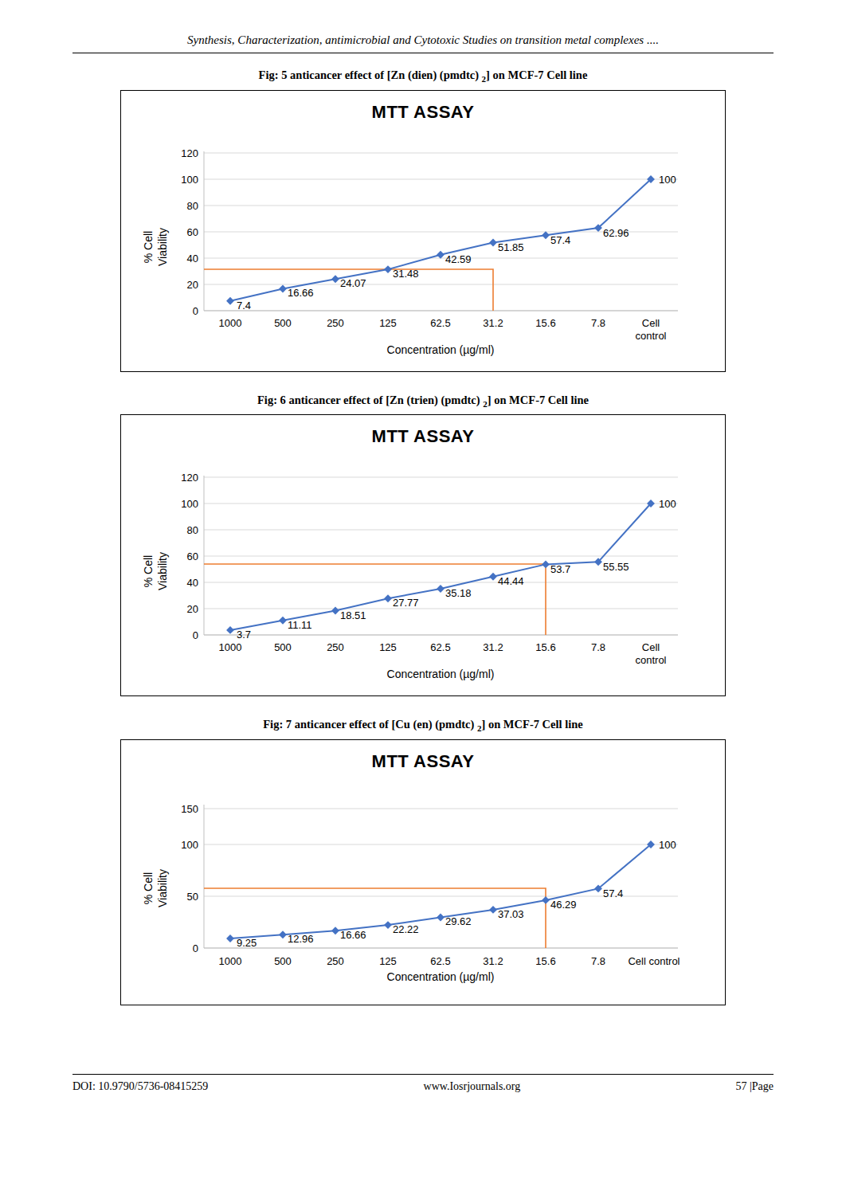Synthesis, Characterization, antimicrobial and Cytotoxic Studies on transition metal complexes ....
Fig: 5 anticancer effect of [Zn (dien) (pmdtc) 2] on MCF-7 Cell line
MTT ASSAY
0 20 40 60 80 100 120 % Cell Viability 1000 500 250 125 62.5 31.2 15.6 7.8 Cell control Concentration (µg/ml) 7.4 16.66 24.07 31.48 42.59 51.85 57.4 62.96 100
Fig: 6 anticancer effect of [Zn (trien) (pmdtc) 2] on MCF-7 Cell line
MTT ASSAY
0 20 40 60 80 100 120 % Cell Viability 1000 500 250 125 62.5 31.2 15.6 7.8 Cell control Concentration (µg/ml) 3.7 11.11 18.51 27.77 35.18 44.44 53.7 55.55 100
Fig: 7 anticancer effect of [Cu (en) (pmdtc) 2] on MCF-7 Cell line
MTT ASSAY
0 50 100 150 % Cell Viability 1000 500 250 125 62.5 31.2 15.6 7.8 Cell control Concentration (µg/ml) 9.25 12.96 16.66 22.22 29.62 37.03 46.29 57.4 100
DOI: 10.9790/5736-08415259 www.Iosrjournals.org 57 |Page